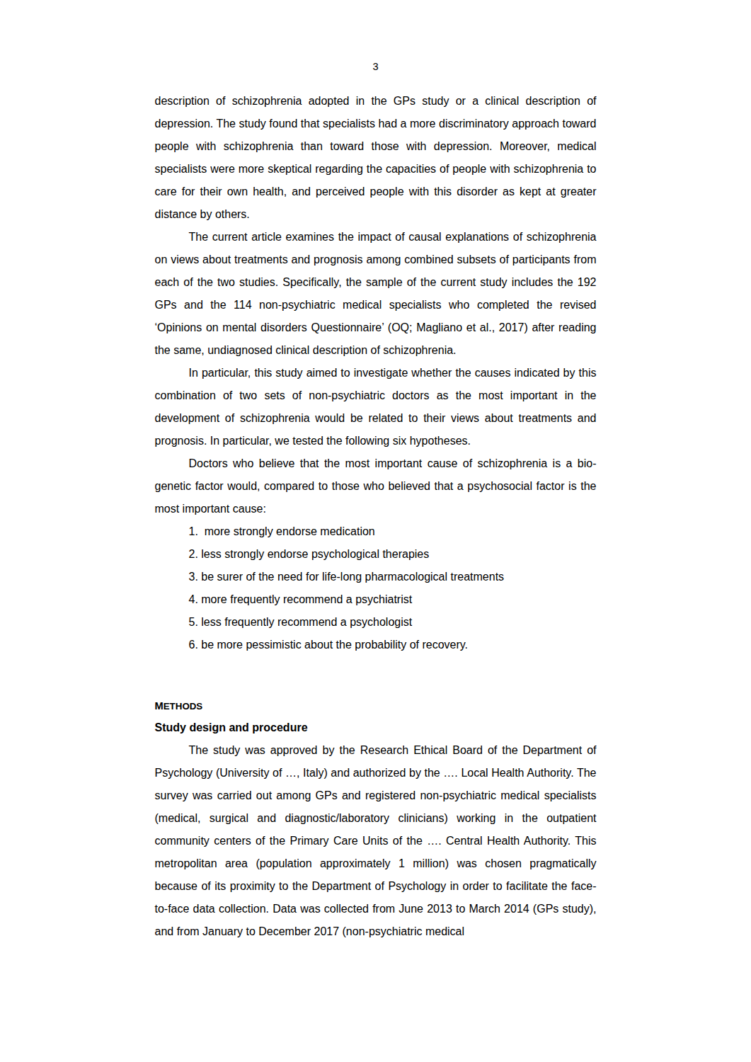3
description of schizophrenia adopted in the GPs study or a clinical description of depression. The study found that specialists had a more discriminatory approach toward people with schizophrenia than toward those with depression. Moreover, medical specialists were more skeptical regarding the capacities of people with schizophrenia to care for their own health, and perceived people with this disorder as kept at greater distance by others.
The current article examines the impact of causal explanations of schizophrenia on views about treatments and prognosis among combined subsets of participants from each of the two studies. Specifically, the sample of the current study includes the 192 GPs and the 114 non-psychiatric medical specialists who completed the revised ‘Opinions on mental disorders Questionnaire’ (OQ; Magliano et al., 2017) after reading the same, undiagnosed clinical description of schizophrenia.
In particular, this study aimed to investigate whether the causes indicated by this combination of two sets of non-psychiatric doctors as the most important in the development of schizophrenia would be related to their views about treatments and prognosis. In particular, we tested the following six hypotheses.
Doctors who believe that the most important cause of schizophrenia is a bio-genetic factor would, compared to those who believed that a psychosocial factor is the most important cause:
1. more strongly endorse medication
2. less strongly endorse psychological therapies
3. be surer of the need for life-long pharmacological treatments
4. more frequently recommend a psychiatrist
5. less frequently recommend a psychologist
6. be more pessimistic about the probability of recovery.
METHODS
Study design and procedure
The study was approved by the Research Ethical Board of the Department of Psychology (University of …, Italy) and authorized by the …. Local Health Authority. The survey was carried out among GPs and registered non-psychiatric medical specialists (medical, surgical and diagnostic/laboratory clinicians) working in the outpatient community centers of the Primary Care Units of the …. Central Health Authority. This metropolitan area (population approximately 1 million) was chosen pragmatically because of its proximity to the Department of Psychology in order to facilitate the face-to-face data collection. Data was collected from June 2013 to March 2014 (GPs study), and from January to December 2017 (non-psychiatric medical